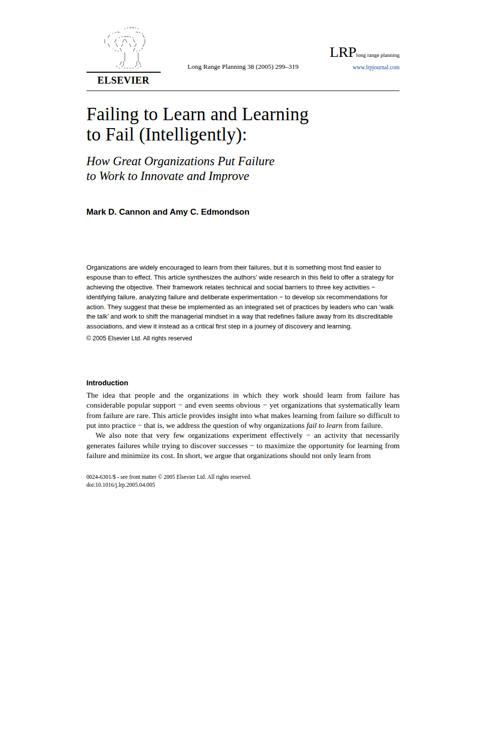.-~~-. .-~ ~-. / .-~~-. \ | / /\ \ | \ \ / \ / / `-.\ /.-' | | | | /| |\ '-'----'-' ELSEVIER
Long Range Planning 38 (2005) 299–319
LRPlong range planning
www.lrpjournal.com
Failing to Learn and Learning
to Fail (Intelligently):
How Great Organizations Put Failure
to Work to Innovate and Improve
Mark D. Cannon and Amy C. Edmondson
Organizations are widely encouraged to learn from their failures, but it is something most find easier to espouse than to effect. This article synthesizes the authors’ wide research in this field to offer a strategy for achieving the objective. Their framework relates technical and social barriers to three key activities − identifying failure, analyzing failure and deliberate experimentation − to develop six recommendations for action. They suggest that these be implemented as an integrated set of practices by leaders who can ‘walk the talk’ and work to shift the managerial mindset in a way that redefines failure away from its discreditable associations, and view it instead as a critical first step in a journey of discovery and learning.
© 2005 Elsevier Ltd. All rights reserved
Introduction
The idea that people and the organizations in which they work should learn from failure has considerable popular support − and even seems obvious − yet organizations that systematically learn from failure are rare. This article provides insight into what makes learning from failure so difficult to put into practice − that is, we address the question of why organizations fail to learn from failure.
We also note that very few organizations experiment effectively − an activity that necessarily generates failures while trying to discover successes − to maximize the opportunity for learning from failure and minimize its cost. In short, we argue that organizations should not only learn from
0024-6301/$ - see front matter © 2005 Elsevier Ltd. All rights reserved. doi:10.1016/j.lrp.2005.04.005